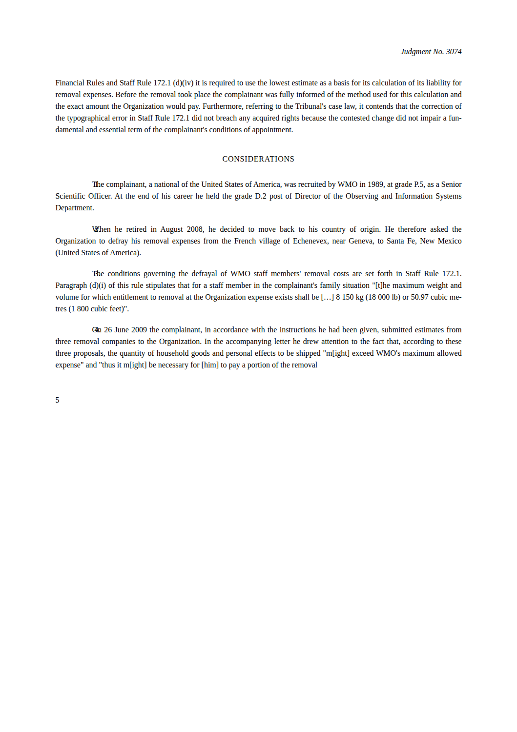Judgment No. 3074
Financial Rules and Staff Rule 172.1 (d)(iv) it is required to use the lowest estimate as a basis for its calculation of its liability for removal expenses. Before the removal took place the complainant was fully informed of the method used for this calculation and the exact amount the Organization would pay. Furthermore, referring to the Tribunal's case law, it contends that the correction of the typographical error in Staff Rule 172.1 did not breach any acquired rights because the contested change did not impair a fundamental and essential term of the complainant's conditions of appointment.
CONSIDERATIONS
1. The complainant, a national of the United States of America, was recruited by WMO in 1989, at grade P.5, as a Senior Scientific Officer. At the end of his career he held the grade D.2 post of Director of the Observing and Information Systems Department.
2. When he retired in August 2008, he decided to move back to his country of origin. He therefore asked the Organization to defray his removal expenses from the French village of Echenevex, near Geneva, to Santa Fe, New Mexico (United States of America).
3. The conditions governing the defrayal of WMO staff members' removal costs are set forth in Staff Rule 172.1. Paragraph (d)(i) of this rule stipulates that for a staff member in the complainant's family situation "[t]he maximum weight and volume for which entitlement to removal at the Organization expense exists shall be […] 8 150 kg (18 000 lb) or 50.97 cubic metres (1 800 cubic feet)".
4. On 26 June 2009 the complainant, in accordance with the instructions he had been given, submitted estimates from three removal companies to the Organization. In the accompanying letter he drew attention to the fact that, according to these three proposals, the quantity of household goods and personal effects to be shipped "m[ight] exceed WMO's maximum allowed expense" and "thus it m[ight] be necessary for [him] to pay a portion of the removal
5